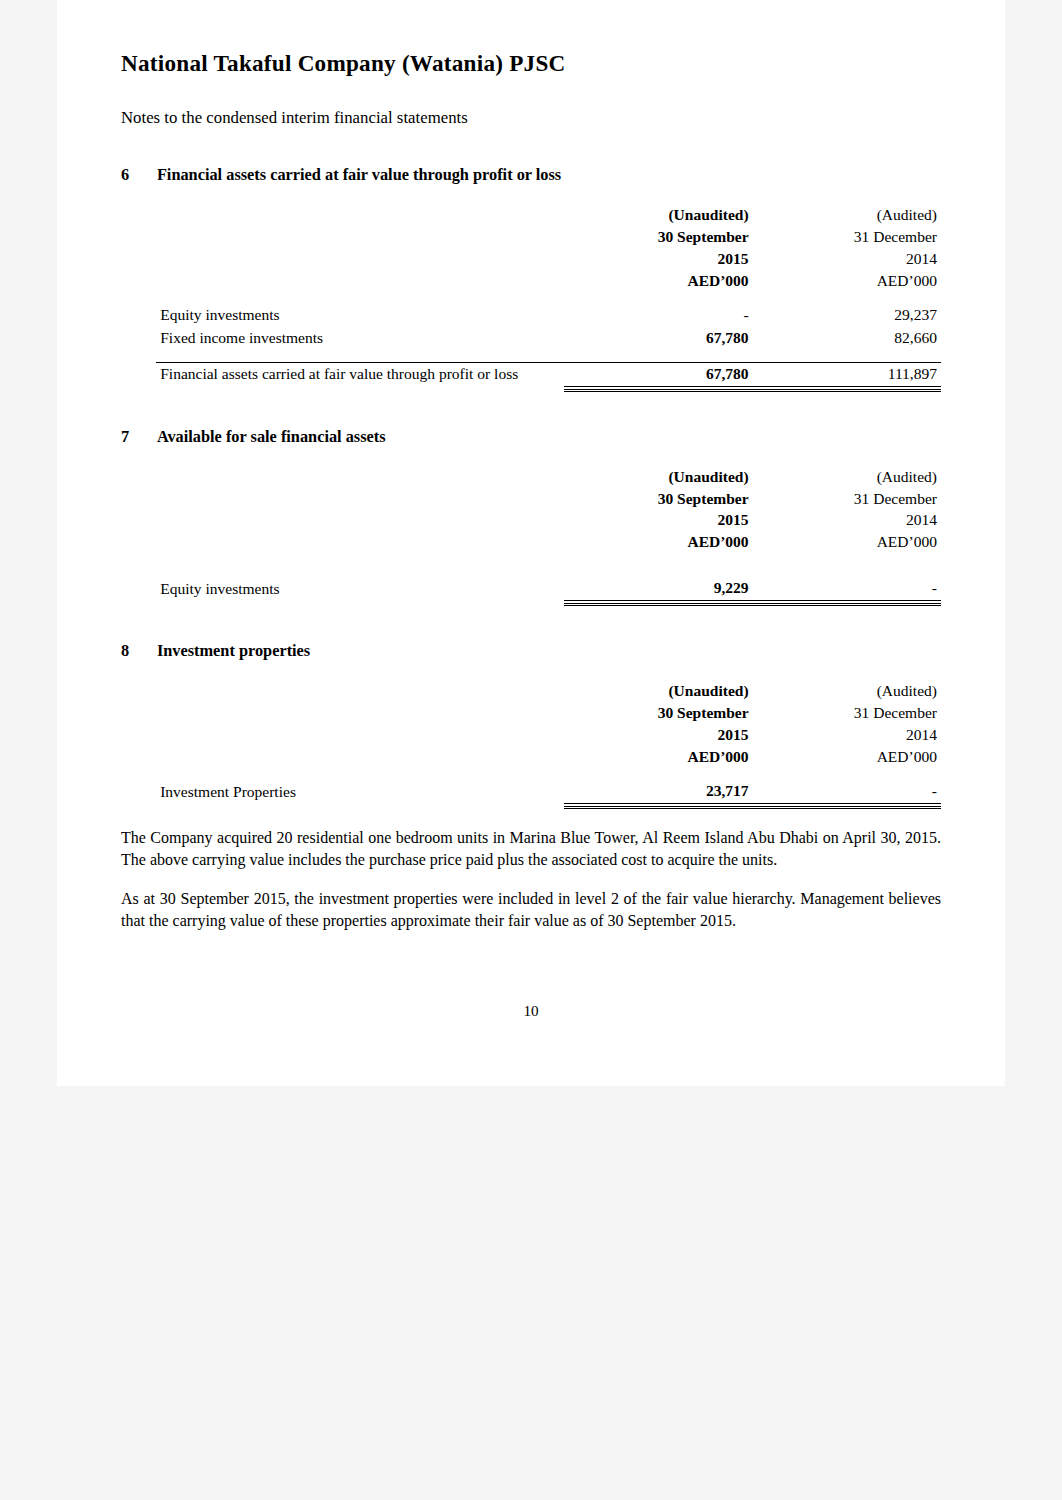National Takaful Company (Watania) PJSC
Notes to the condensed interim financial statements
6
Financial assets carried at fair value through profit or loss
| | (Unaudited) | (Audited) |
| | 30 September | 31 December |
| | 2015 | 2014 |
| | AED’000 | AED’000 |
| Equity investments | - | 29,237 |
| Fixed income investments | 67,780 | 82,660 |
| Financial assets carried at fair value through profit or loss | 67,780 | 111,897 |
7
Available for sale financial assets
| | (Unaudited) | (Audited) |
| | 30 September | 31 December |
| | 2015 | 2014 |
| | AED’000 | AED’000 |
| Equity investments | 9,229 | - |
8
Investment properties
| | (Unaudited) | (Audited) |
| | 30 September | 31 December |
| | 2015 | 2014 |
| | AED’000 | AED’000 |
| Investment Properties | 23,717 | - |
The Company acquired 20 residential one bedroom units in Marina Blue Tower, Al Reem Island Abu Dhabi on April 30, 2015. The above carrying value includes the purchase price paid plus the associated cost to acquire the units.
As at 30 September 2015, the investment properties were included in level 2 of the fair value hierarchy. Management believes that the carrying value of these properties approximate their fair value as of 30 September 2015.
10